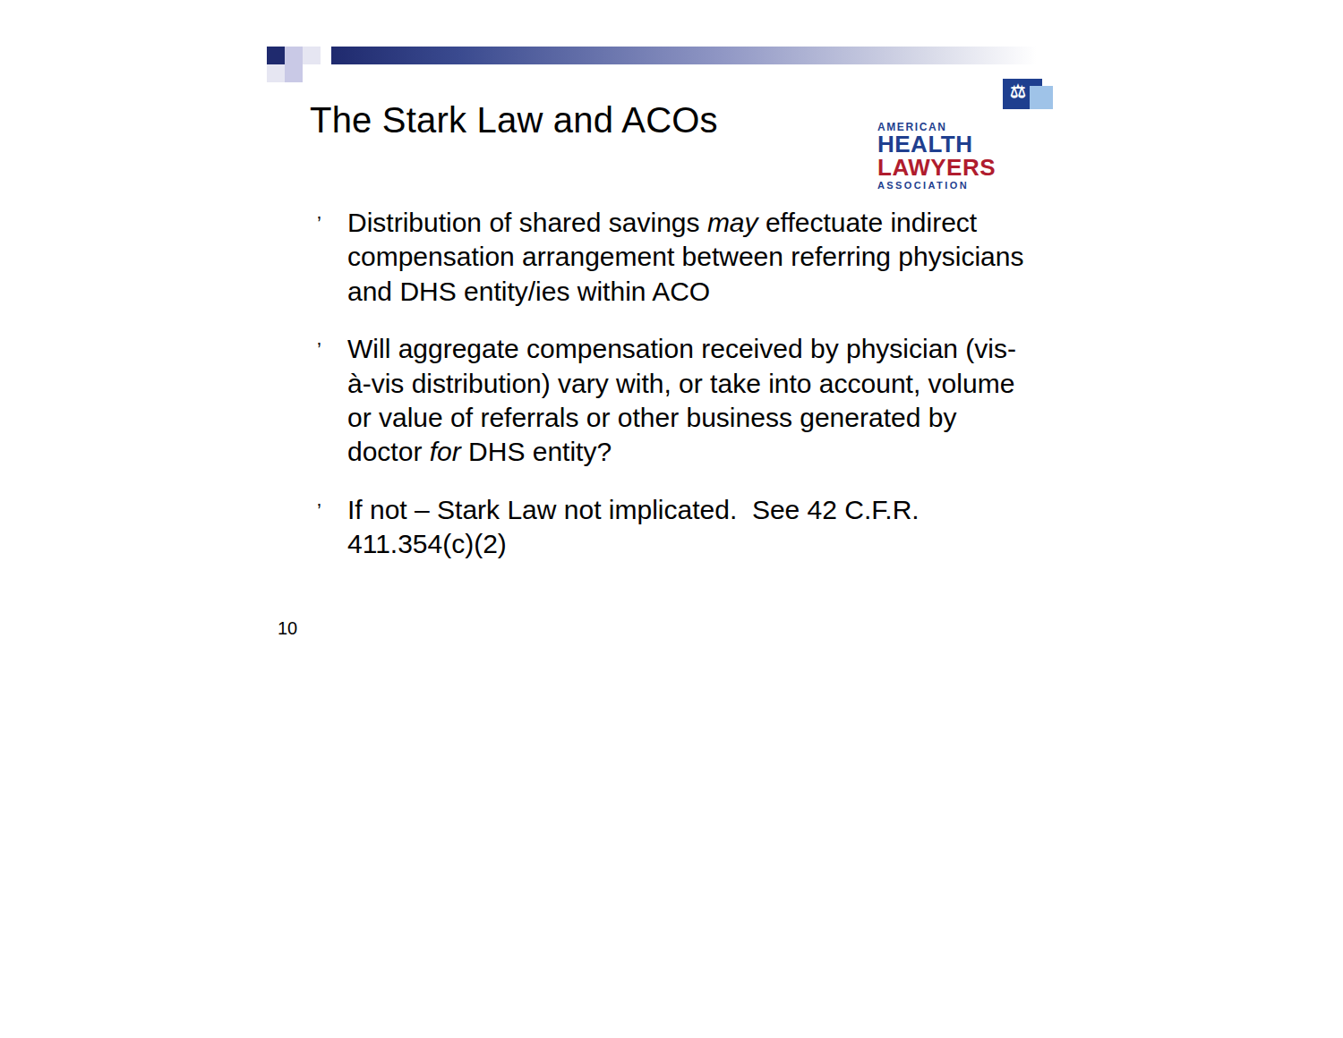The Stark Law and ACOs
⚖
AMERICAN
HEALTH LAWYERS
ASSOCIATION
Distribution of shared savings may effectuate indirect compensation arrangement between referring physicians and DHS entity/ies within ACO
Will aggregate compensation received by physician (vis-à-vis distribution) vary with, or take into account, volume or value of referrals or other business generated by doctor for DHS entity?
If not – Stark Law not implicated. See 42 C.F.R. 411.354(c)(2)
10